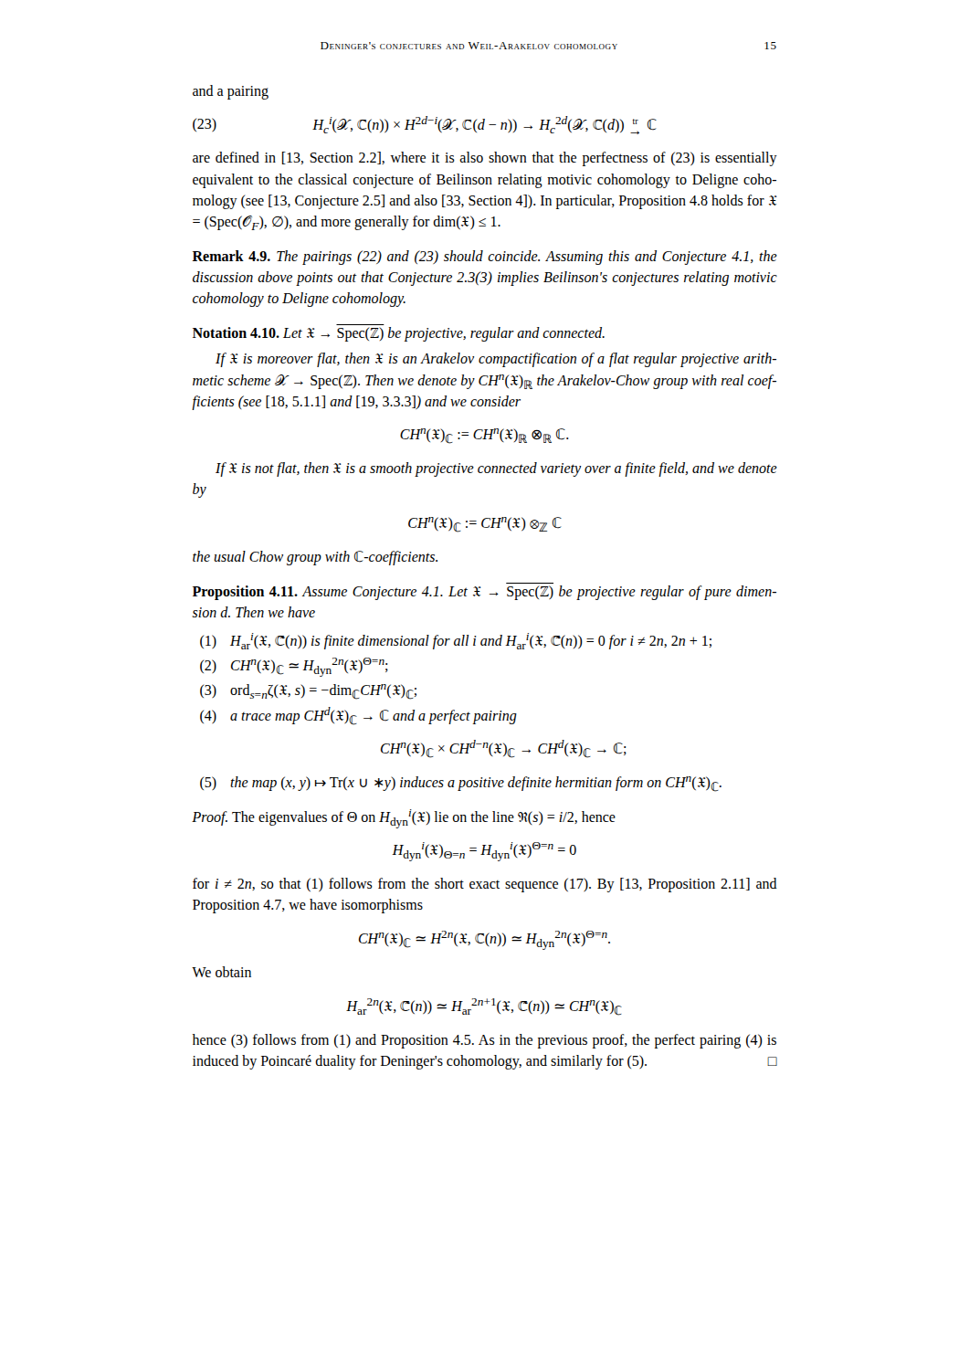Deninger's conjectures and Weil-Arakelov cohomology 15
and a pairing
(23) Hci(𝒳, ℂ(n)) × H2d−i(𝒳, ℂ(d − n)) → Hc2d(𝒳, ℂ(d)) tr→ ℂ
are defined in [13, Section 2.2], where it is also shown that the perfectness of (23) is essentially equivalent to the classical conjecture of Beilinson relating motivic cohomology to Deligne cohomology (see [13, Conjecture 2.5] and also [33, Section 4]). In particular, Proposition 4.8 holds for 𝔛 = (Spec(𝒪F), ∅), and more generally for dim(𝔛) ≤ 1.
Remark 4.9. The pairings (22) and (23) should coincide. Assuming this and Conjecture 4.1, the discussion above points out that Conjecture 2.3(3) implies Beilinson's conjectures relating motivic cohomology to Deligne cohomology.
Notation 4.10. Let 𝔛 → Spec(ℤ) be projective, regular and connected.
If 𝔛 is moreover flat, then 𝔛 is an Arakelov compactification of a flat regular projective arithmetic scheme 𝒳 → Spec(ℤ). Then we denote by CHn(𝔛)ℝ the Arakelov-Chow group with real coefficients (see [18, 5.1.1] and [19, 3.3.3]) and we consider
CHn(𝔛)ℂ := CHn(𝔛)ℝ ⊗ℝ ℂ.
If 𝔛 is not flat, then 𝔛 is a smooth projective connected variety over a finite field, and we denote by
CHn(𝔛)ℂ := CHn(𝔛) ⊗ℤ ℂ
the usual Chow group with ℂ-coefficients.
Proposition 4.11. Assume Conjecture 4.1. Let 𝔛 → Spec(ℤ) be projective regular of pure dimension d. Then we have
(1) Hari(𝔛, ℂ̃(n)) is finite dimensional for all i and Hari(𝔛, ℂ̃(n)) = 0 for i ≠ 2n, 2n + 1;
(2) CHn(𝔛)ℂ ≃ Hdyn2n(𝔛)Θ=n;
(3) ords=nζ(𝔛, s) = −dimℂCHn(𝔛)ℂ;
(4) a trace map CHd(𝔛)ℂ → ℂ and a perfect pairing
CHn(𝔛)ℂ × CHd−n(𝔛)ℂ → CHd(𝔛)ℂ → ℂ;
(5) the map (x, y) ↦ Tr(x ∪ ∗y) induces a positive definite hermitian form on CHn(𝔛)ℂ.
Proof. The eigenvalues of Θ on Hdyni(𝔛) lie on the line ℜ(s) = i/2, hence
Hdyni(𝔛)Θ=n = Hdyni(𝔛)Θ=n = 0
for i ≠ 2n, so that (1) follows from the short exact sequence (17). By [13, Proposition 2.11] and Proposition 4.7, we have isomorphisms
CHn(𝔛)ℂ ≃ H2n(𝔛, ℂ(n)) ≃ Hdyn2n(𝔛)Θ=n.
We obtain
Har2n(𝔛, ℂ̃(n)) ≃ Har2n+1(𝔛, ℂ̃(n)) ≃ CHn(𝔛)ℂ
hence (3) follows from (1) and Proposition 4.5. As in the previous proof, the perfect pairing (4) is induced by Poincaré duality for Deninger's cohomology, and similarly for (5). □